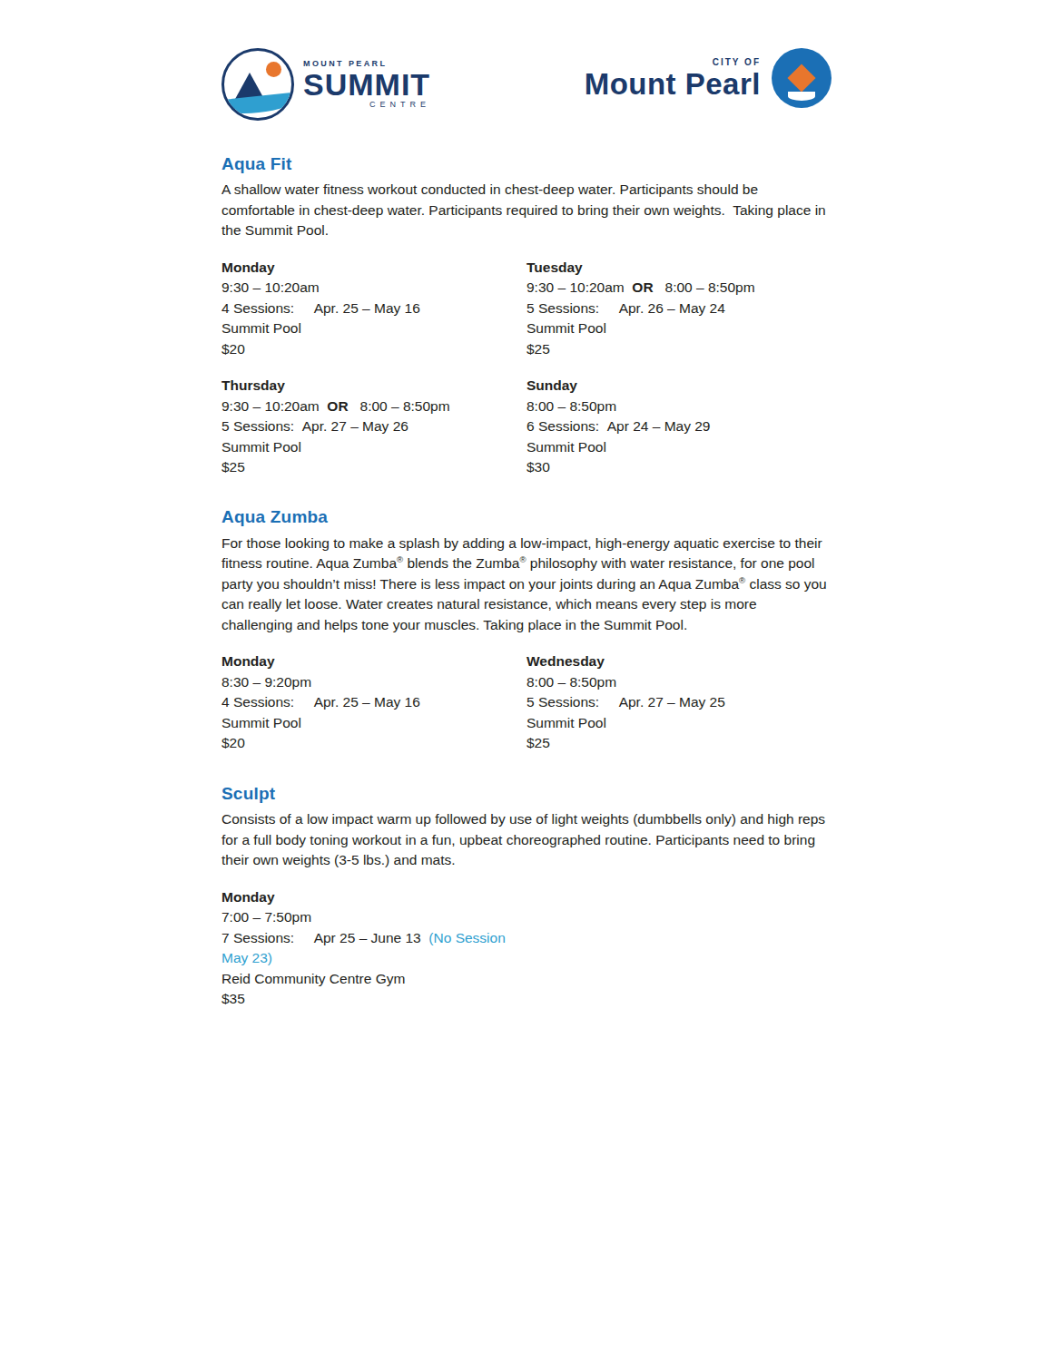Mount Pearl
Summit
Centre
City of
Mount Pearl
Aqua Fit
A shallow water fitness workout conducted in chest-deep water. Participants should be comfortable in chest-deep water. Participants required to bring their own weights. Taking place in the Summit Pool.
Monday
9:30 – 10:20am
4 Sessions: Apr. 25 – May 16
Summit Pool
$20
Tuesday
9:30 – 10:20am OR 8:00 – 8:50pm
5 Sessions: Apr. 26 – May 24
Summit Pool
$25
Thursday
9:30 – 10:20am OR 8:00 – 8:50pm
5 Sessions: Apr. 27 – May 26
Summit Pool
$25
Sunday
8:00 – 8:50pm
6 Sessions: Apr 24 – May 29
Summit Pool
$30
Aqua Zumba
For those looking to make a splash by adding a low-impact, high-energy aquatic exercise to their fitness routine. Aqua Zumba® blends the Zumba® philosophy with water resistance, for one pool party you shouldn’t miss! There is less impact on your joints during an Aqua Zumba® class so you can really let loose. Water creates natural resistance, which means every step is more challenging and helps tone your muscles. Taking place in the Summit Pool.
Monday
8:30 – 9:20pm
4 Sessions: Apr. 25 – May 16
Summit Pool
$20
Wednesday
8:00 – 8:50pm
5 Sessions: Apr. 27 – May 25
Summit Pool
$25
Sculpt
Consists of a low impact warm up followed by use of light weights (dumbbells only) and high reps for a full body toning workout in a fun, upbeat choreographed routine. Participants need to bring their own weights (3-5 lbs.) and mats.
Monday
7:00 – 7:50pm
7 Sessions: Apr 25 – June 13 (No Session May 23)
Reid Community Centre Gym
$35